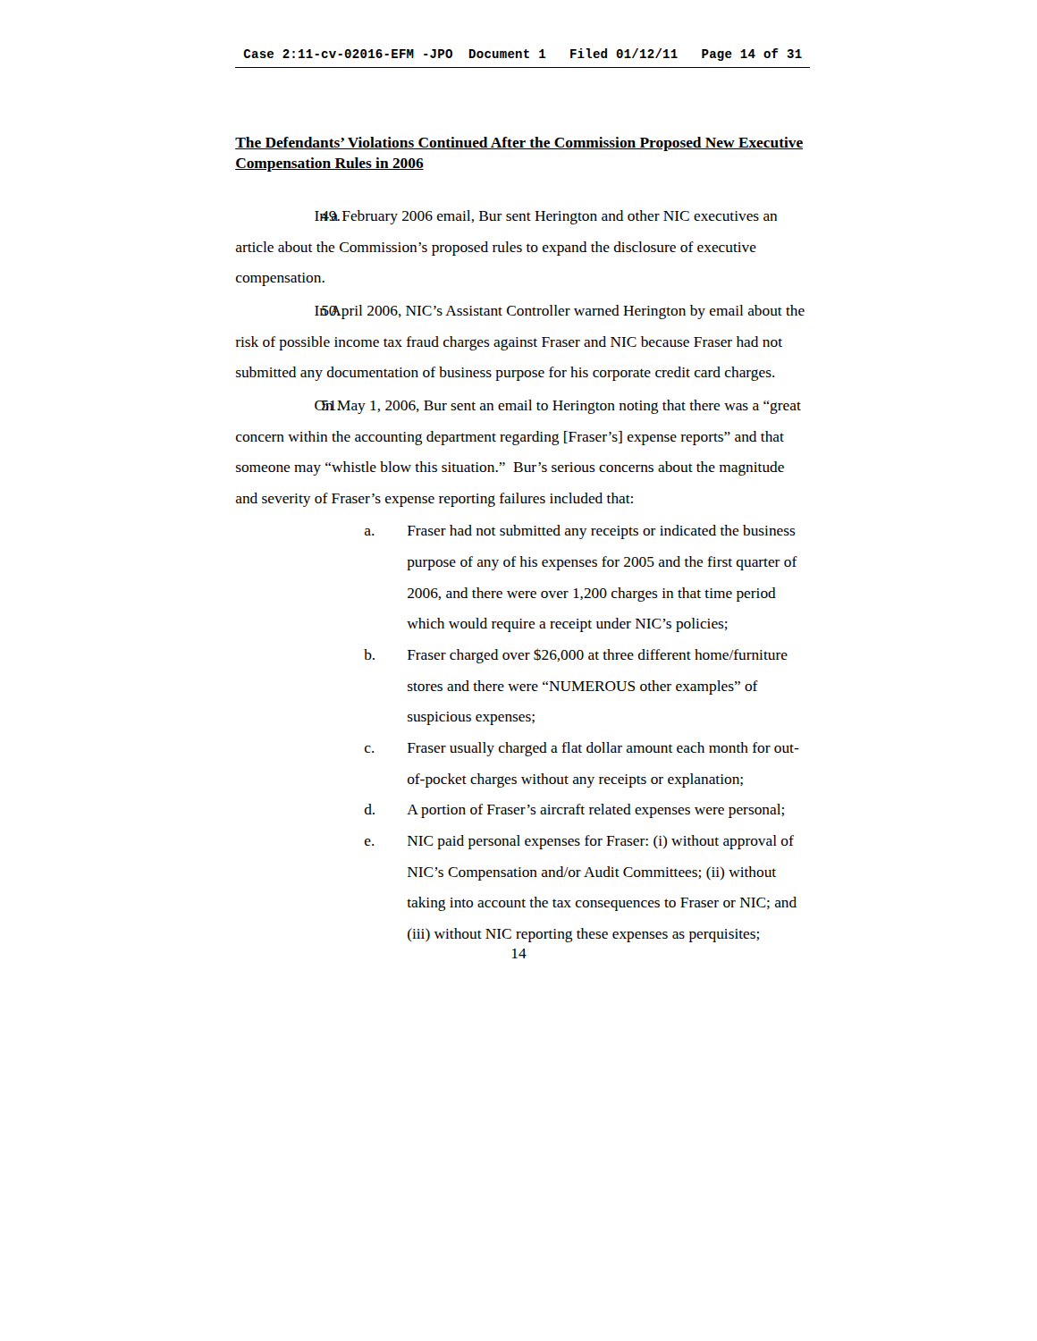Case 2:11-cv-02016-EFM -JPO Document 1 Filed 01/12/11 Page 14 of 31
The Defendants’ Violations Continued After the Commission Proposed New Executive Compensation Rules in 2006
49. In a February 2006 email, Bur sent Herington and other NIC executives an article about the Commission’s proposed rules to expand the disclosure of executive compensation.
50. In April 2006, NIC’s Assistant Controller warned Herington by email about the risk of possible income tax fraud charges against Fraser and NIC because Fraser had not submitted any documentation of business purpose for his corporate credit card charges.
51. On May 1, 2006, Bur sent an email to Herington noting that there was a “great concern within the accounting department regarding [Fraser’s] expense reports” and that someone may “whistle blow this situation.” Bur’s serious concerns about the magnitude and severity of Fraser’s expense reporting failures included that:
a. Fraser had not submitted any receipts or indicated the business purpose of any of his expenses for 2005 and the first quarter of 2006, and there were over 1,200 charges in that time period which would require a receipt under NIC’s policies;
b. Fraser charged over $26,000 at three different home/furniture stores and there were “NUMEROUS other examples” of suspicious expenses;
c. Fraser usually charged a flat dollar amount each month for out-of-pocket charges without any receipts or explanation;
d. A portion of Fraser’s aircraft related expenses were personal;
e. NIC paid personal expenses for Fraser: (i) without approval of NIC’s Compensation and/or Audit Committees; (ii) without taking into account the tax consequences to Fraser or NIC; and (iii) without NIC reporting these expenses as perquisites;
14